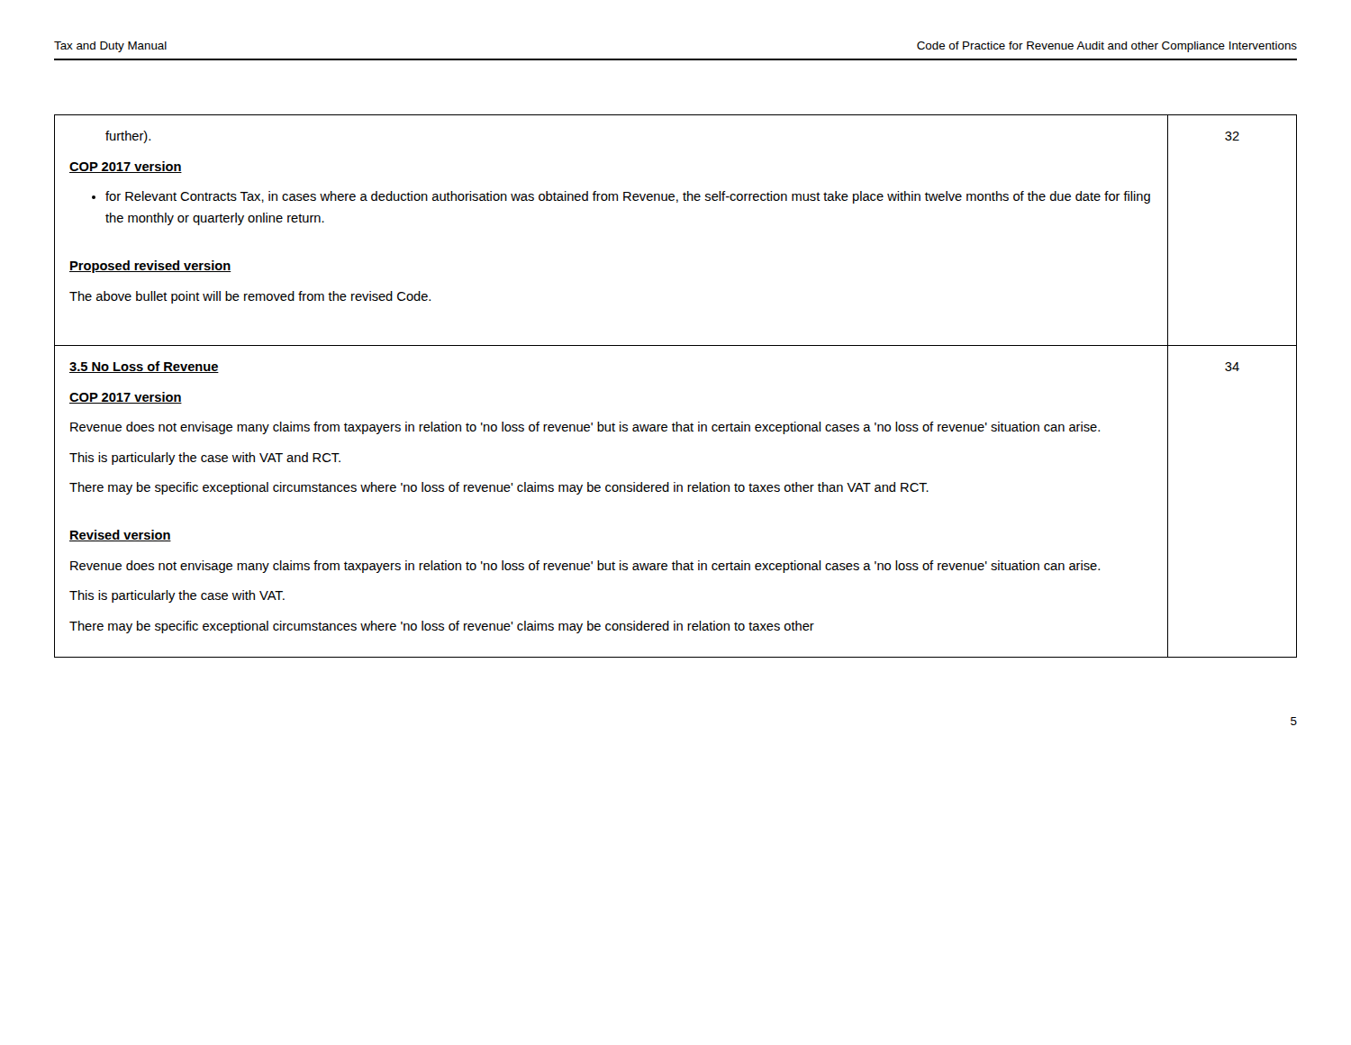Tax and Duty Manual Code of Practice for Revenue Audit and other Compliance Interventions
| further). COP 2017 version for Relevant Contracts Tax, in cases where a deduction authorisation was obtained from Revenue, the self-correction must take place within twelve months of the due date for filing the monthly or quarterly online return. Proposed revised version The above bullet point will be removed from the revised Code. | 32 |
| 3.5 No Loss of Revenue COP 2017 version Revenue does not envisage many claims from taxpayers in relation to 'no loss of revenue' but is aware that in certain exceptional cases a 'no loss of revenue' situation can arise. This is particularly the case with VAT and RCT. There may be specific exceptional circumstances where 'no loss of revenue' claims may be considered in relation to taxes other than VAT and RCT. Revised version Revenue does not envisage many claims from taxpayers in relation to 'no loss of revenue' but is aware that in certain exceptional cases a 'no loss of revenue' situation can arise. This is particularly the case with VAT. There may be specific exceptional circumstances where 'no loss of revenue' claims may be considered in relation to taxes other | 34 |
5